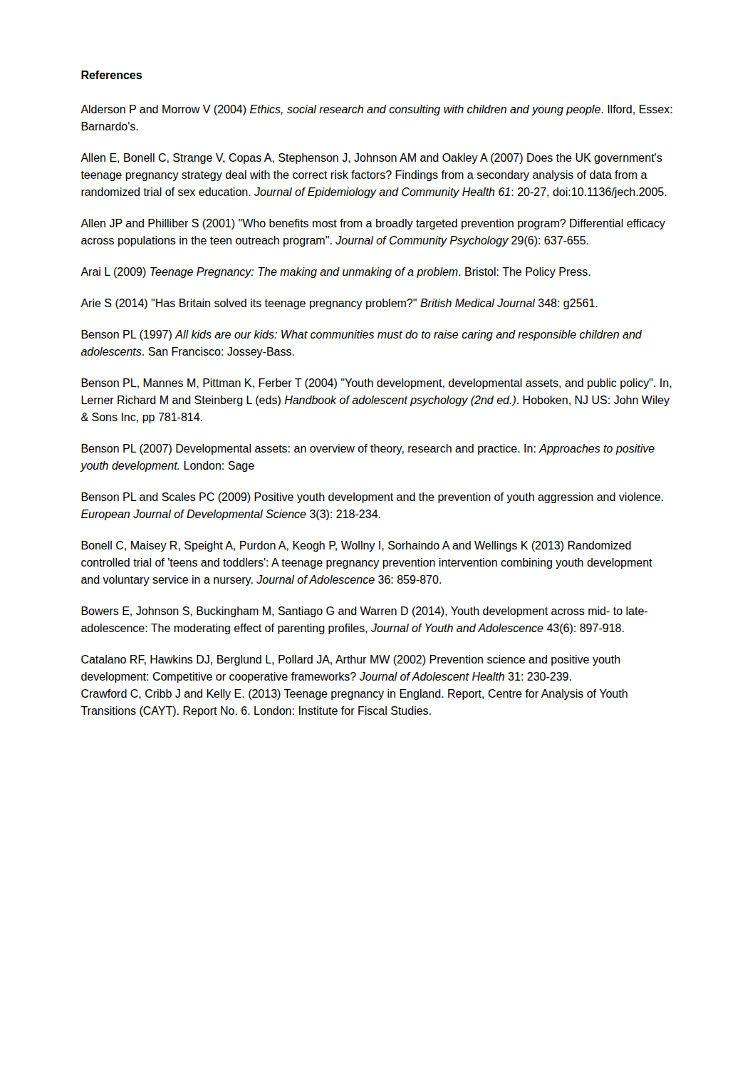References
Alderson P and Morrow V (2004) Ethics, social research and consulting with children and young people. Ilford, Essex: Barnardo's.
Allen E, Bonell C, Strange V, Copas A, Stephenson J, Johnson AM and Oakley A (2007) Does the UK government's teenage pregnancy strategy deal with the correct risk factors? Findings from a secondary analysis of data from a randomized trial of sex education. Journal of Epidemiology and Community Health 61: 20-27, doi:10.1136/jech.2005.
Allen JP and Philliber S (2001) "Who benefits most from a broadly targeted prevention program? Differential efficacy across populations in the teen outreach program". Journal of Community Psychology 29(6): 637-655.
Arai L (2009) Teenage Pregnancy: The making and unmaking of a problem. Bristol: The Policy Press.
Arie S (2014) "Has Britain solved its teenage pregnancy problem?" British Medical Journal 348: g2561.
Benson PL (1997) All kids are our kids: What communities must do to raise caring and responsible children and adolescents. San Francisco: Jossey-Bass.
Benson PL, Mannes M, Pittman K, Ferber T (2004) "Youth development, developmental assets, and public policy". In, Lerner Richard M and Steinberg L (eds) Handbook of adolescent psychology (2nd ed.). Hoboken, NJ US: John Wiley & Sons Inc, pp 781-814.
Benson PL (2007) Developmental assets: an overview of theory, research and practice. In: Approaches to positive youth development. London: Sage
Benson PL and Scales PC (2009) Positive youth development and the prevention of youth aggression and violence. European Journal of Developmental Science 3(3): 218-234.
Bonell C, Maisey R, Speight A, Purdon A, Keogh P, Wollny I, Sorhaindo A and Wellings K (2013) Randomized controlled trial of 'teens and toddlers': A teenage pregnancy prevention intervention combining youth development and voluntary service in a nursery. Journal of Adolescence 36: 859-870.
Bowers E, Johnson S, Buckingham M, Santiago G and Warren D (2014), Youth development across mid- to late- adolescence: The moderating effect of parenting profiles, Journal of Youth and Adolescence 43(6): 897-918.
Catalano RF, Hawkins DJ, Berglund L, Pollard JA, Arthur MW (2002) Prevention science and positive youth development: Competitive or cooperative frameworks? Journal of Adolescent Health 31: 230-239.
Crawford C, Cribb J and Kelly E. (2013) Teenage pregnancy in England. Report, Centre for Analysis of Youth Transitions (CAYT). Report No. 6. London: Institute for Fiscal Studies.